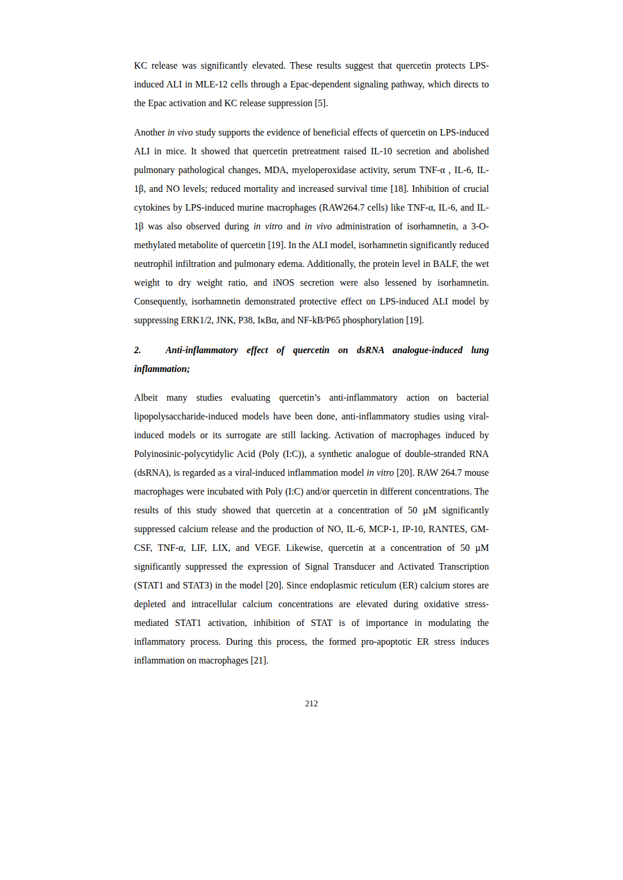KC release was significantly elevated. These results suggest that quercetin protects LPS-induced ALI in MLE-12 cells through a Epac-dependent signaling pathway, which directs to the Epac activation and KC release suppression [5].
Another in vivo study supports the evidence of beneficial effects of quercetin on LPS-induced ALI in mice. It showed that quercetin pretreatment raised IL-10 secretion and abolished pulmonary pathological changes, MDA, myeloperoxidase activity, serum TNF-α , IL-6, IL-1β, and NO levels; reduced mortality and increased survival time [18]. Inhibition of crucial cytokines by LPS-induced murine macrophages (RAW264.7 cells) like TNF-α, IL-6, and IL-1β was also observed during in vitro and in vivo administration of isorhamnetin, a 3-O-methylated metabolite of quercetin [19]. In the ALI model, isorhamnetin significantly reduced neutrophil infiltration and pulmonary edema. Additionally, the protein level in BALF, the wet weight to dry weight ratio, and iNOS secretion were also lessened by isorhamnetin. Consequently, isorhamnetin demonstrated protective effect on LPS-induced ALI model by suppressing ERK1/2, JNK, P38, IκBα, and NF-kB/P65 phosphorylation [19].
2. Anti-inflammatory effect of quercetin on dsRNA analogue-induced lung inflammation;
Albeit many studies evaluating quercetin’s anti-inflammatory action on bacterial lipopolysaccharide-induced models have been done, anti-inflammatory studies using viral-induced models or its surrogate are still lacking. Activation of macrophages induced by Polyinosinic-polycytidylic Acid (Poly (I:C)), a synthetic analogue of double-stranded RNA (dsRNA), is regarded as a viral-induced inflammation model in vitro [20]. RAW 264.7 mouse macrophages were incubated with Poly (I:C) and/or quercetin in different concentrations. The results of this study showed that quercetin at a concentration of 50 µM significantly suppressed calcium release and the production of NO, IL-6, MCP-1, IP-10, RANTES, GM-CSF, TNF-α, LIF, LIX, and VEGF. Likewise, quercetin at a concentration of 50 µM significantly suppressed the expression of Signal Transducer and Activated Transcription (STAT1 and STAT3) in the model [20]. Since endoplasmic reticulum (ER) calcium stores are depleted and intracellular calcium concentrations are elevated during oxidative stress-mediated STAT1 activation, inhibition of STAT is of importance in modulating the inflammatory process. During this process, the formed pro-apoptotic ER stress induces inflammation on macrophages [21].
212